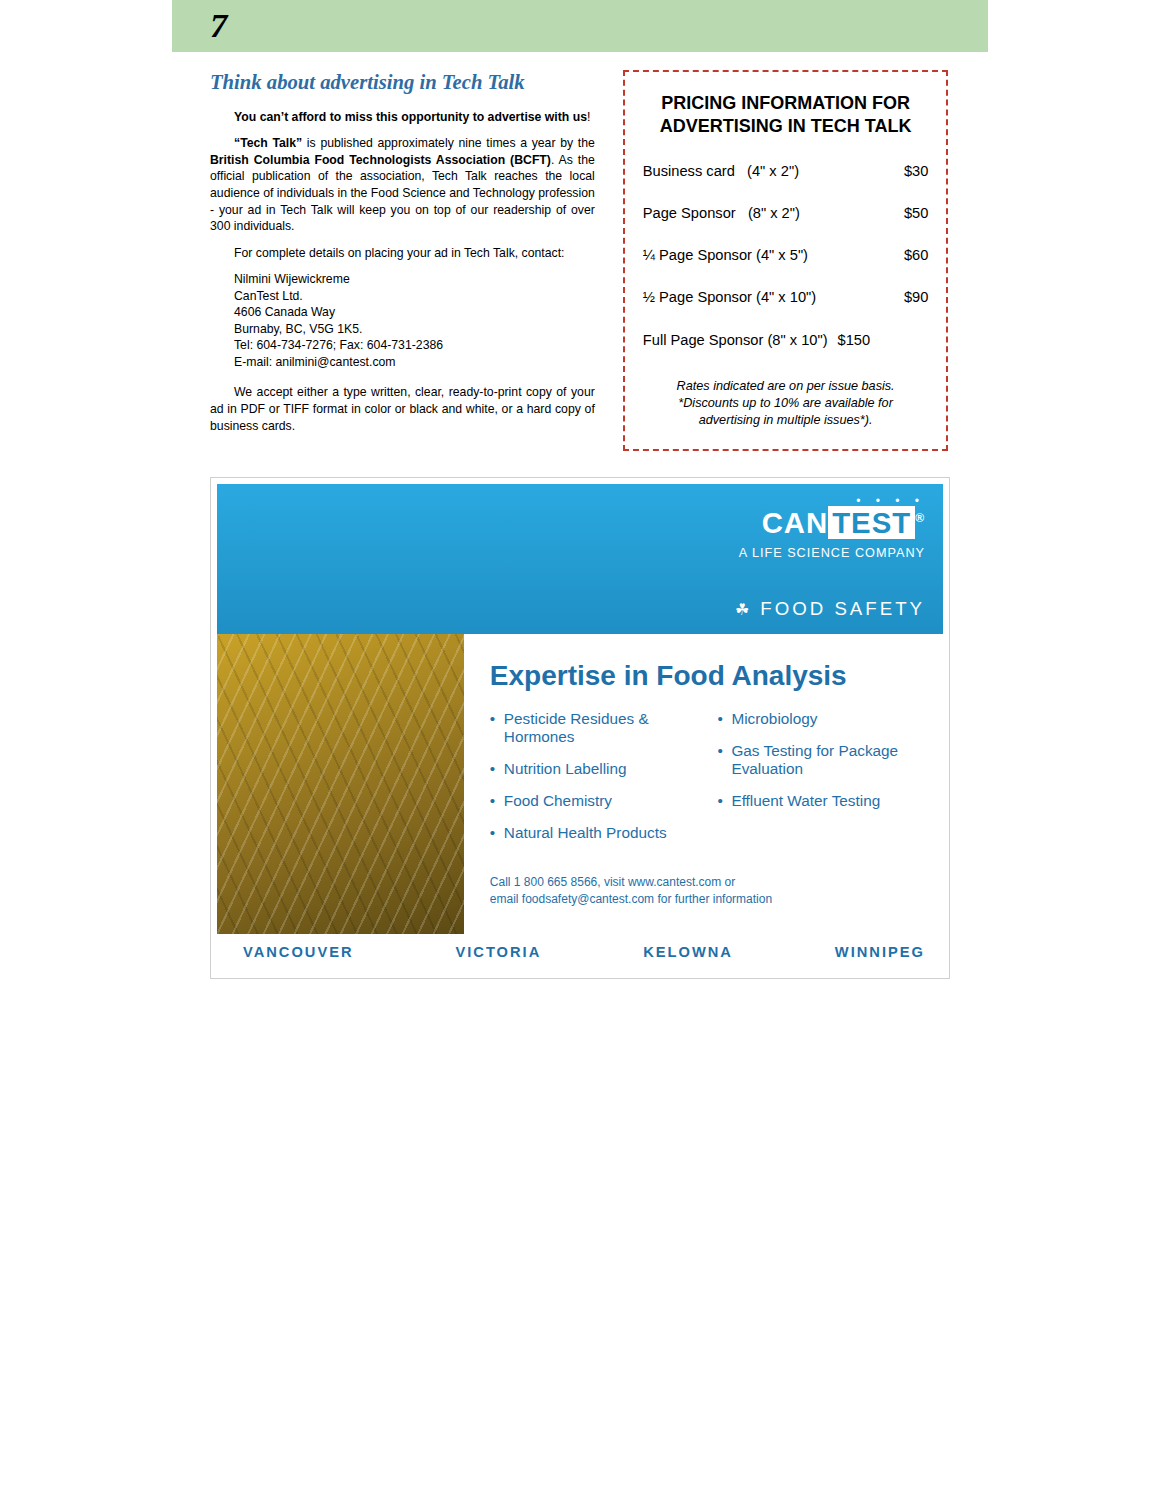7
Think about advertising in Tech Talk
You can’t afford to miss this opportunity to advertise with us!
“Tech Talk” is published approximately nine times a year by the British Columbia Food Technologists Association (BCFT). As the official publication of the association, Tech Talk reaches the local audience of individuals in the Food Science and Technology profession - your ad in Tech Talk will keep you on top of our readership of over 300 individuals.
For complete details on placing your ad in Tech Talk, contact:
Nilmini Wijewickreme
CanTest Ltd.
4606 Canada Way
Burnaby, BC, V5G 1K5.
Tel: 604-734-7276; Fax: 604-731-2386
E-mail: anilmini@cantest.com
We accept either a type written, clear, ready-to-print copy of your ad in PDF or TIFF format in color or black and white, or a hard copy of business cards.
PRICING INFORMATION FOR
ADVERTISING IN TECH TALK
Business card (4" x 2") $30
Page Sponsor (8" x 2") $50
¼ Page Sponsor (4" x 5") $60
½ Page Sponsor (4" x 10") $90
Full Page Sponsor (8" x 10") $150
Rates indicated are on per issue basis.
*Discounts up to 10% are available for
advertising in multiple issues*).
CANTEST®
• • • •
A LIFE SCIENCE COMPANY
☘FOOD SAFETY
Expertise in Food Analysis
Pesticide Residues & Hormones
Nutrition Labelling
Food Chemistry
Natural Health Products
Microbiology
Gas Testing for Package Evaluation
Effluent Water Testing
Call 1 800 665 8566, visit www.cantest.com or
email foodsafety@cantest.com for further information
VANCOUVER VICTORIA KELOWNA WINNIPEG